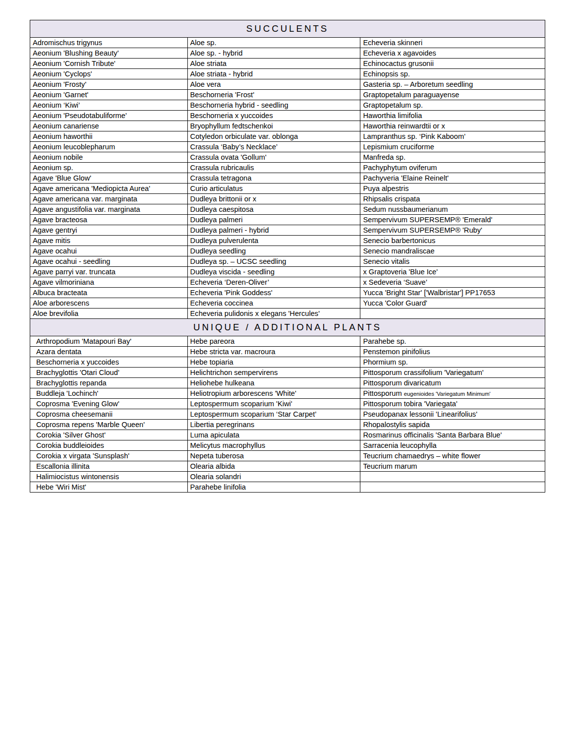| SUCCULENTS |
| --- |
| Adromischus trigynus | Aloe sp. | Echeveria skinneri |
| Aeonium 'Blushing Beauty' | Aloe sp. - hybrid | Echeveria x agavoides |
| Aeonium 'Cornish Tribute' | Aloe striata | Echinocactus grusonii |
| Aeonium 'Cyclops' | Aloe striata - hybrid | Echinopsis sp. |
| Aeonium 'Frosty' | Aloe vera | Gasteria sp. – Arboretum seedling |
| Aeonium 'Garnet' | Beschorneria 'Frost' | Graptopetalum paraguayense |
| Aeonium ‘Kiwi’ | Beschorneria hybrid - seedling | Graptopetalum sp. |
| Aeonium 'Pseudotabuliforme' | Beschorneria x yuccoides | Haworthia limifolia |
| Aeonium canariense | Bryophyllum fedtschenkoi | Haworthia reinwardtii or x |
| Aeonium haworthii | Cotyledon orbiculate var. oblonga | Lampranthus sp. ‘Pink Kaboom’ |
| Aeonium leucoblepharum | Crassula ‘Baby’s Necklace’ | Lepismium cruciforme |
| Aeonium nobile | Crassula ovata 'Gollum' | Manfreda sp. |
| Aeonium sp. | Crassula rubricaulis | Pachyphytum oviferum |
| Agave 'Blue Glow' | Crassula tetragona | Pachyveria 'Elaine Reinelt' |
| Agave americana 'Mediopicta Aurea' | Curio articulatus | Puya alpestris |
| Agave americana var. marginata | Dudleya brittonii or x | Rhipsalis crispata |
| Agave angustifolia var. marginata | Dudleya caespitosa | Sedum nussbaumerianum |
| Agave bracteosa | Dudleya palmeri | Sempervivum SUPERSEMP® 'Emerald' |
| Agave gentryi | Dudleya palmeri - hybrid | Sempervivum SUPERSEMP® 'Ruby' |
| Agave mitis | Dudleya pulverulenta | Senecio barbertonicus |
| Agave ocahui | Dudleya seedling | Senecio mandraliscae |
| Agave ocahui - seedling | Dudleya sp. – UCSC seedling | Senecio vitalis |
| Agave parryi var. truncata | Dudleya viscida - seedling | x Graptoveria 'Blue Ice' |
| Agave vilmoriniana | Echeveria ‘Deren-Oliver’ | x Sedeveria ‘Suave’ |
| Albuca bracteata | Echeveria 'Pink Goddess' | Yucca 'Bright Star' ['Walbristar'] PP17653 |
| Aloe arborescens | Echeveria coccinea | Yucca 'Color Guard' |
| Aloe brevifolia | Echeveria pulidonis x elegans 'Hercules' | |
| UNIQUE / ADDITIONAL PLANTS |
| Arthropodium 'Matapouri Bay' | Hebe pareora | Parahebe sp. |
| Azara dentata | Hebe stricta var. macroura | Penstemon pinifolius |
| Beschorneria x yuccoides | Hebe topiaria | Phormium sp. |
| Brachyglottis 'Otari Cloud' | Helichtrichon sempervirens | Pittosporum crassifolium 'Variegatum' |
| Brachyglottis repanda | Heliohebe hulkeana | Pittosporum divaricatum |
| Buddleja 'Lochinch' | Heliotropium arborescens 'White' | Pittosporum eugenioides 'Variegatum Minimum' |
| Coprosma 'Evening Glow' | Leptospermum scoparium 'Kiwi' | Pittosporum tobira 'Variegata' |
| Coprosma cheesemanii | Leptospermum scoparium ‘Star Carpet’ | Pseudopanax lessonii 'Linearifolius' |
| Coprosma repens 'Marble Queen' | Libertia peregrinans | Rhopalostylis sapida |
| Corokia 'Silver Ghost' | Luma apiculata | Rosmarinus officinalis 'Santa Barbara Blue' |
| Corokia buddleioides | Melicytus macrophyllus | Sarracenia leucophylla |
| Corokia x virgata 'Sunsplash' | Nepeta tuberosa | Teucrium chamaedrys – white flower |
| Escallonia illinita | Olearia albida | Teucrium marum |
| Halimiocistus wintonensis | Olearia solandri | |
| Hebe 'Wiri Mist' | Parahebe linifolia | |